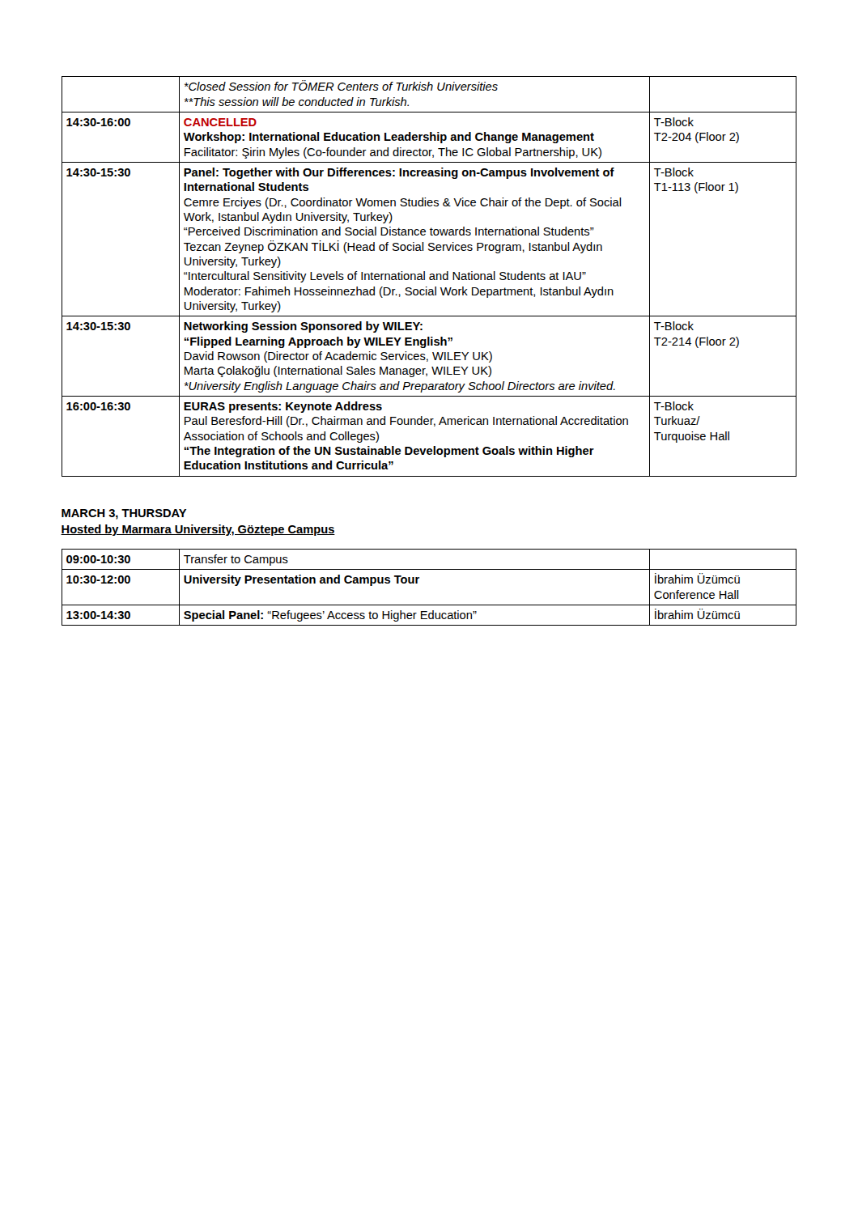| | *Closed Session for TÖMER Centers of Turkish Universities **This session will be conducted in Turkish. | |
| 14:30-16:00 | CANCELLED Workshop: International Education Leadership and Change Management Facilitator: Şirin Myles (Co-founder and director, The IC Global Partnership, UK) | T-Block T2-204 (Floor 2) |
| 14:30-15:30 | Panel: Together with Our Differences: Increasing on-Campus Involvement of International Students Cemre Erciyes (Dr., Coordinator Women Studies & Vice Chair of the Dept. of Social Work, Istanbul Aydın University, Turkey) “Perceived Discrimination and Social Distance towards International Students” Tezcan Zeynep ÖZKAN TİLKİ (Head of Social Services Program, Istanbul Aydın University, Turkey) “Intercultural Sensitivity Levels of International and National Students at IAU” Moderator: Fahimeh Hosseinnezhad (Dr., Social Work Department, Istanbul Aydın University, Turkey) | T-Block T1-113 (Floor 1) |
| 14:30-15:30 | Networking Session Sponsored by WILEY: “Flipped Learning Approach by WILEY English” David Rowson (Director of Academic Services, WILEY UK) Marta Çolakoğlu (International Sales Manager, WILEY UK) *University English Language Chairs and Preparatory School Directors are invited. | T-Block T2-214 (Floor 2) |
| 16:00-16:30 | EURAS presents: Keynote Address Paul Beresford-Hill (Dr., Chairman and Founder, American International Accreditation Association of Schools and Colleges) “The Integration of the UN Sustainable Development Goals within Higher Education Institutions and Curricula” | T-Block Turkuaz/ Turquoise Hall |
MARCH 3, THURSDAY
Hosted by Marmara University, Göztepe Campus
| 09:00-10:30 | Transfer to Campus | |
| 10:30-12:00 | University Presentation and Campus Tour | İbrahim Üzümcü Conference Hall |
| 13:00-14:30 | Special Panel: “Refugees’ Access to Higher Education” | İbrahim Üzümcü |